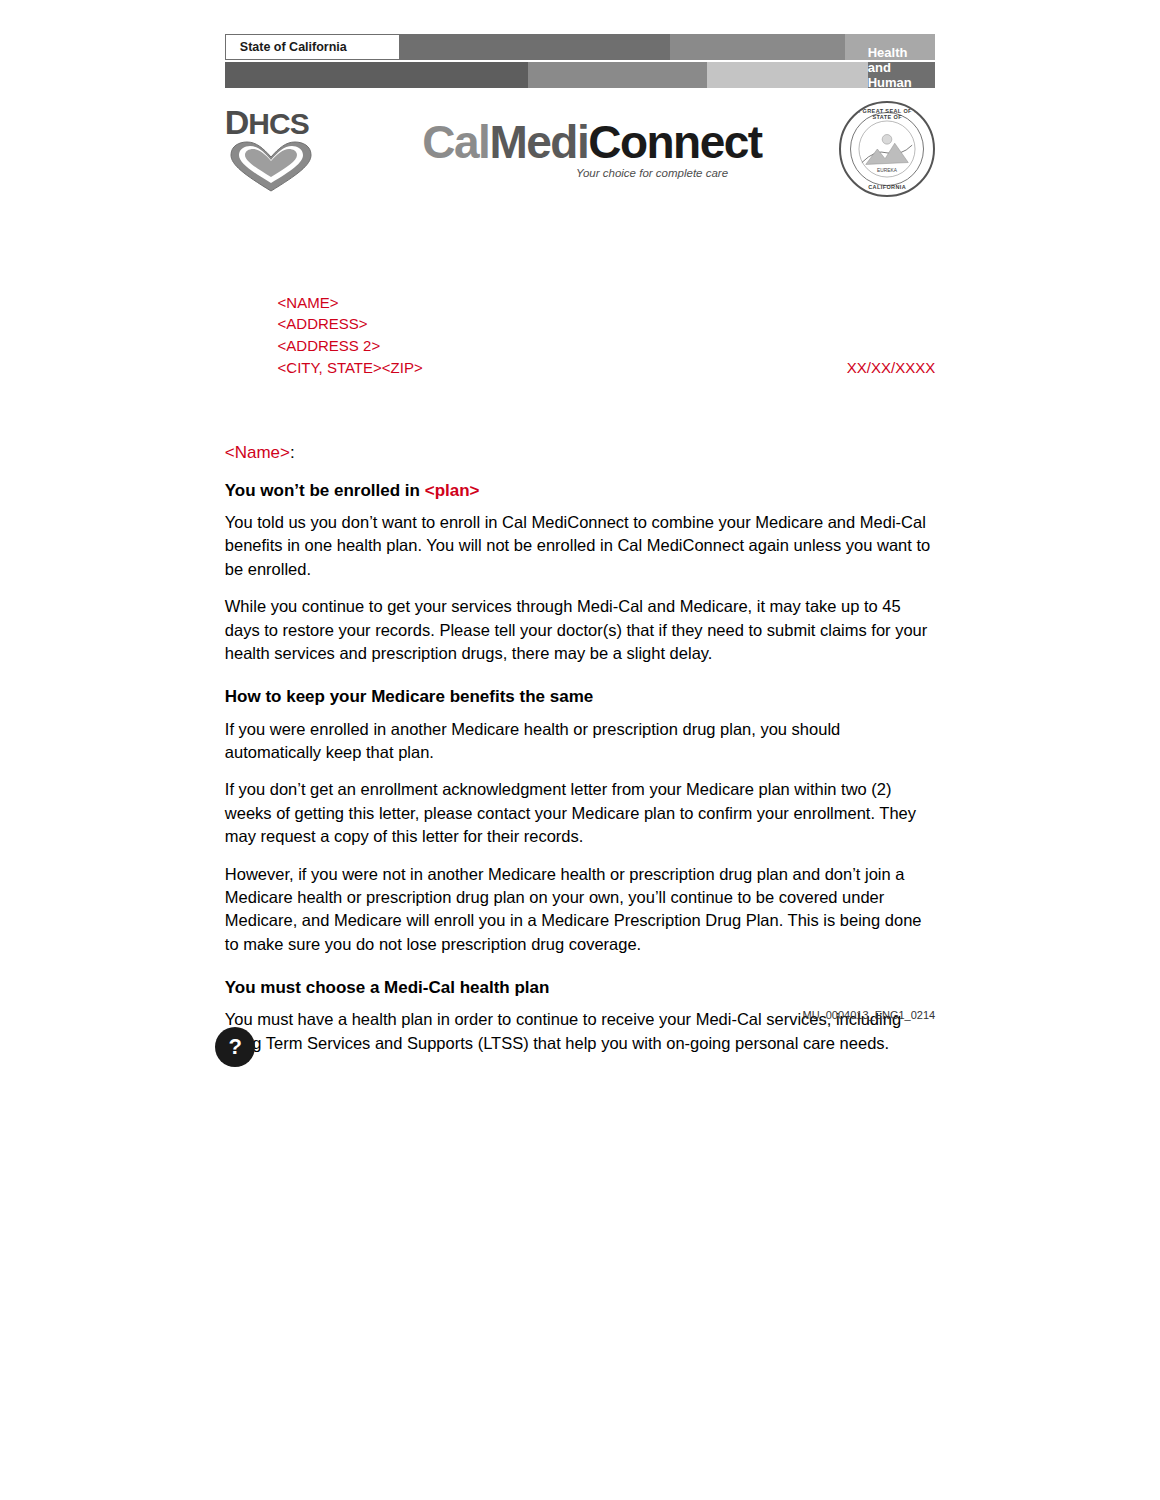State of California
Health and Human Services
DHCS
Cal Medi Connect
Your choice for complete care
THE GREAT SEAL OF THE STATE OF
EUREKA
CALIFORNIA
<NAME> <ADDRESS> <ADDRESS 2> <CITY, STATE><ZIP> XX/XX/XXXX
<Name>:
You won’t be enrolled in <plan>
You told us you don’t want to enroll in Cal MediConnect to combine your Medicare and Medi-Cal benefits in one health plan. You will not be enrolled in Cal MediConnect again unless you want to be enrolled.
While you continue to get your services through Medi-Cal and Medicare, it may take up to 45 days to restore your records. Please tell your doctor(s) that if they need to submit claims for your health services and prescription drugs, there may be a slight delay.
How to keep your Medicare benefits the same
If you were enrolled in another Medicare health or prescription drug plan, you should automatically keep that plan.
If you don’t get an enrollment acknowledgment letter from your Medicare plan within two (2) weeks of getting this letter, please contact your Medicare plan to confirm your enrollment. They may request a copy of this letter for their records.
However, if you were not in another Medicare health or prescription drug plan and don’t join a Medicare health or prescription drug plan on your own, you’ll continue to be covered under Medicare, and Medicare will enroll you in a Medicare Prescription Drug Plan. This is being done to make sure you do not lose prescription drug coverage.
You must choose a Medi-Cal health plan
You must have a health plan in order to continue to receive your Medi-Cal services, including Long Term Services and Supports (LTSS) that help you with on-going personal care needs.
MU_0004013_ENG1_0214
?